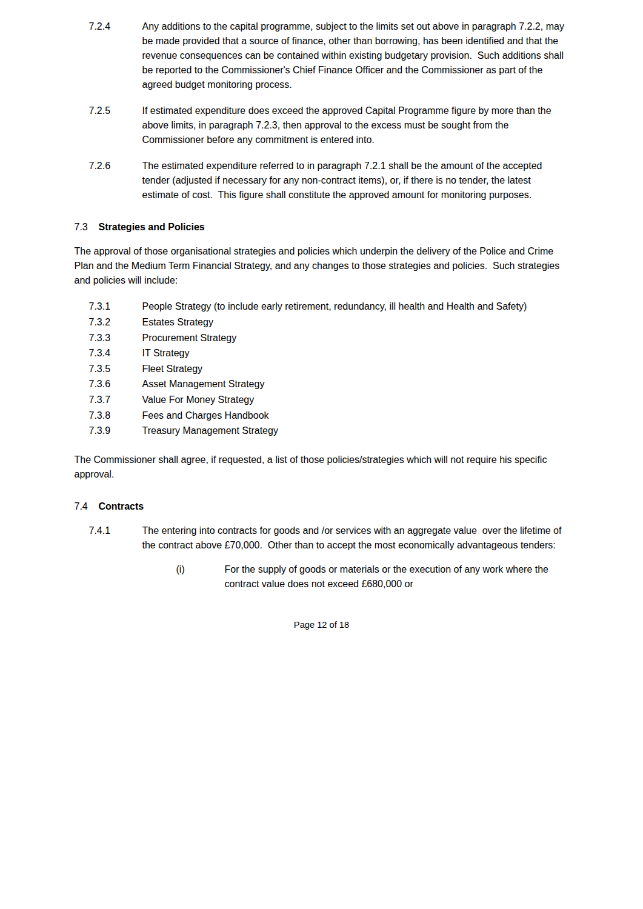7.2.4
Any additions to the capital programme, subject to the limits set out above in paragraph 7.2.2, may be made provided that a source of finance, other than borrowing, has been identified and that the revenue consequences can be contained within existing budgetary provision. Such additions shall be reported to the Commissioner's Chief Finance Officer and the Commissioner as part of the agreed budget monitoring process.
7.2.5
If estimated expenditure does exceed the approved Capital Programme figure by more than the above limits, in paragraph 7.2.3, then approval to the excess must be sought from the Commissioner before any commitment is entered into.
7.2.6
The estimated expenditure referred to in paragraph 7.2.1 shall be the amount of the accepted tender (adjusted if necessary for any non-contract items), or, if there is no tender, the latest estimate of cost. This figure shall constitute the approved amount for monitoring purposes.
7.3
Strategies and Policies
The approval of those organisational strategies and policies which underpin the delivery of the Police and Crime Plan and the Medium Term Financial Strategy, and any changes to those strategies and policies. Such strategies and policies will include:
7.3.1
People Strategy (to include early retirement, redundancy, ill health and Health and Safety)
7.3.2
Estates Strategy
7.3.3
Procurement Strategy
7.3.4
IT Strategy
7.3.5
Fleet Strategy
7.3.6
Asset Management Strategy
7.3.7
Value For Money Strategy
7.3.8
Fees and Charges Handbook
7.3.9
Treasury Management Strategy
The Commissioner shall agree, if requested, a list of those policies/strategies which will not require his specific approval.
7.4
Contracts
7.4.1
The entering into contracts for goods and /or services with an aggregate value over the lifetime of the contract above £70,000. Other than to accept the most economically advantageous tenders:
(i)
For the supply of goods or materials or the execution of any work where the contract value does not exceed £680,000 or
Page 12 of 18